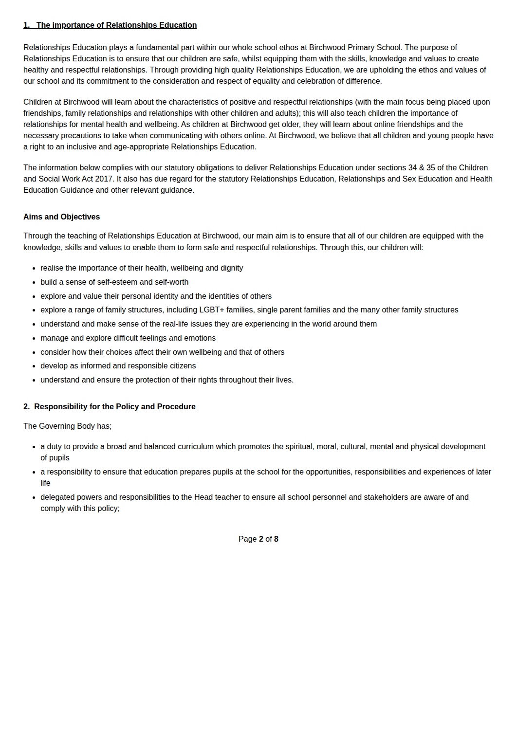1. The importance of Relationships Education
Relationships Education plays a fundamental part within our whole school ethos at Birchwood Primary School. The purpose of Relationships Education is to ensure that our children are safe, whilst equipping them with the skills, knowledge and values to create healthy and respectful relationships. Through providing high quality Relationships Education, we are upholding the ethos and values of our school and its commitment to the consideration and respect of equality and celebration of difference.
Children at Birchwood will learn about the characteristics of positive and respectful relationships (with the main focus being placed upon friendships, family relationships and relationships with other children and adults); this will also teach children the importance of relationships for mental health and wellbeing. As children at Birchwood get older, they will learn about online friendships and the necessary precautions to take when communicating with others online. At Birchwood, we believe that all children and young people have a right to an inclusive and age-appropriate Relationships Education.
The information below complies with our statutory obligations to deliver Relationships Education under sections 34 & 35 of the Children and Social Work Act 2017. It also has due regard for the statutory Relationships Education, Relationships and Sex Education and Health Education Guidance and other relevant guidance.
Aims and Objectives
Through the teaching of Relationships Education at Birchwood, our main aim is to ensure that all of our children are equipped with the knowledge, skills and values to enable them to form safe and respectful relationships. Through this, our children will:
realise the importance of their health, wellbeing and dignity
build a sense of self-esteem and self-worth
explore and value their personal identity and the identities of others
explore a range of family structures, including LGBT+ families, single parent families and the many other family structures
understand and make sense of the real-life issues they are experiencing in the world around them
manage and explore difficult feelings and emotions
consider how their choices affect their own wellbeing and that of others
develop as informed and responsible citizens
understand and ensure the protection of their rights throughout their lives.
2. Responsibility for the Policy and Procedure
The Governing Body has;
a duty to provide a broad and balanced curriculum which promotes the spiritual, moral, cultural, mental and physical development of pupils
a responsibility to ensure that education prepares pupils at the school for the opportunities, responsibilities and experiences of later life
delegated powers and responsibilities to the Head teacher to ensure all school personnel and stakeholders are aware of and comply with this policy;
Page 2 of 8